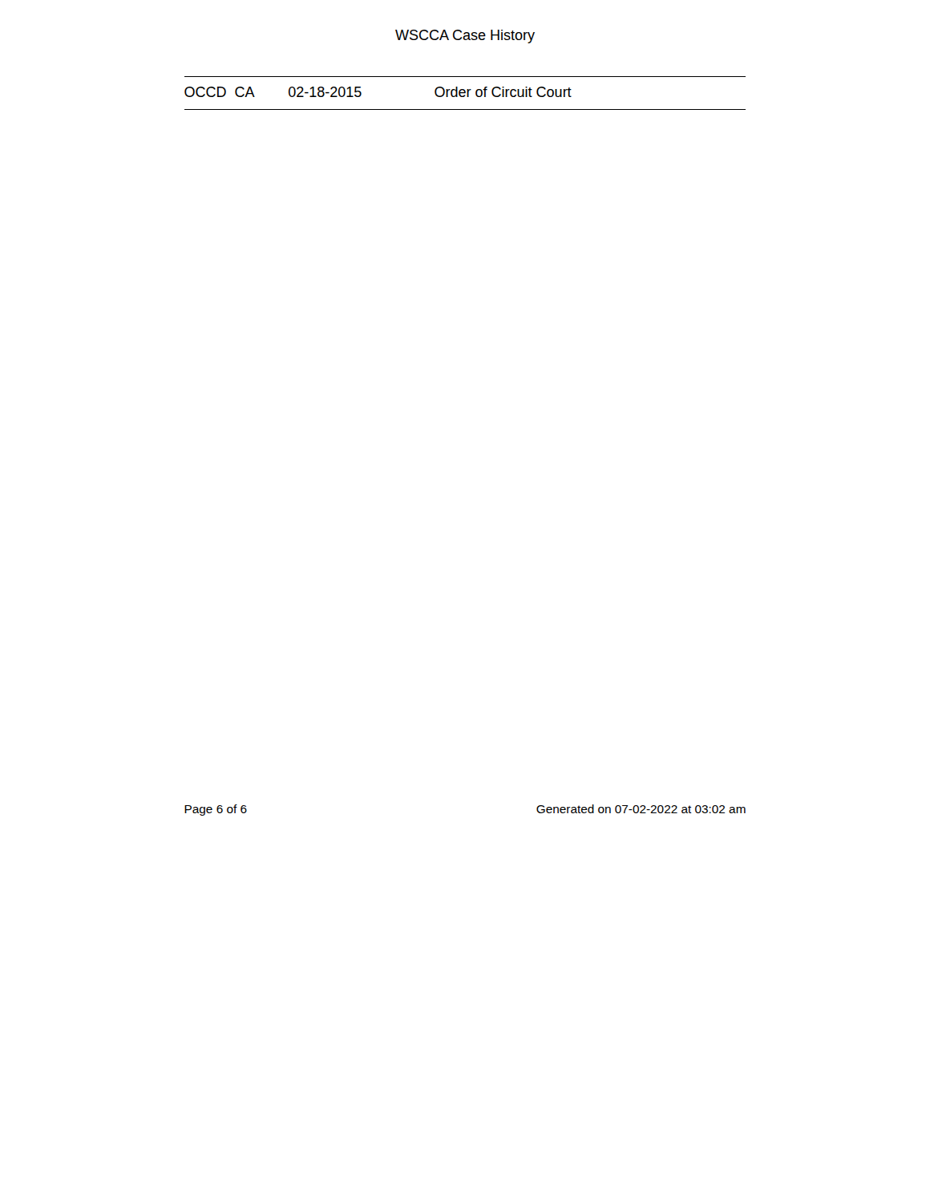WSCCA Case History
| OCCD CA | 02-18-2015 | Order of Circuit Court |
Page 6 of 6 Generated on 07-02-2022 at 03:02 am